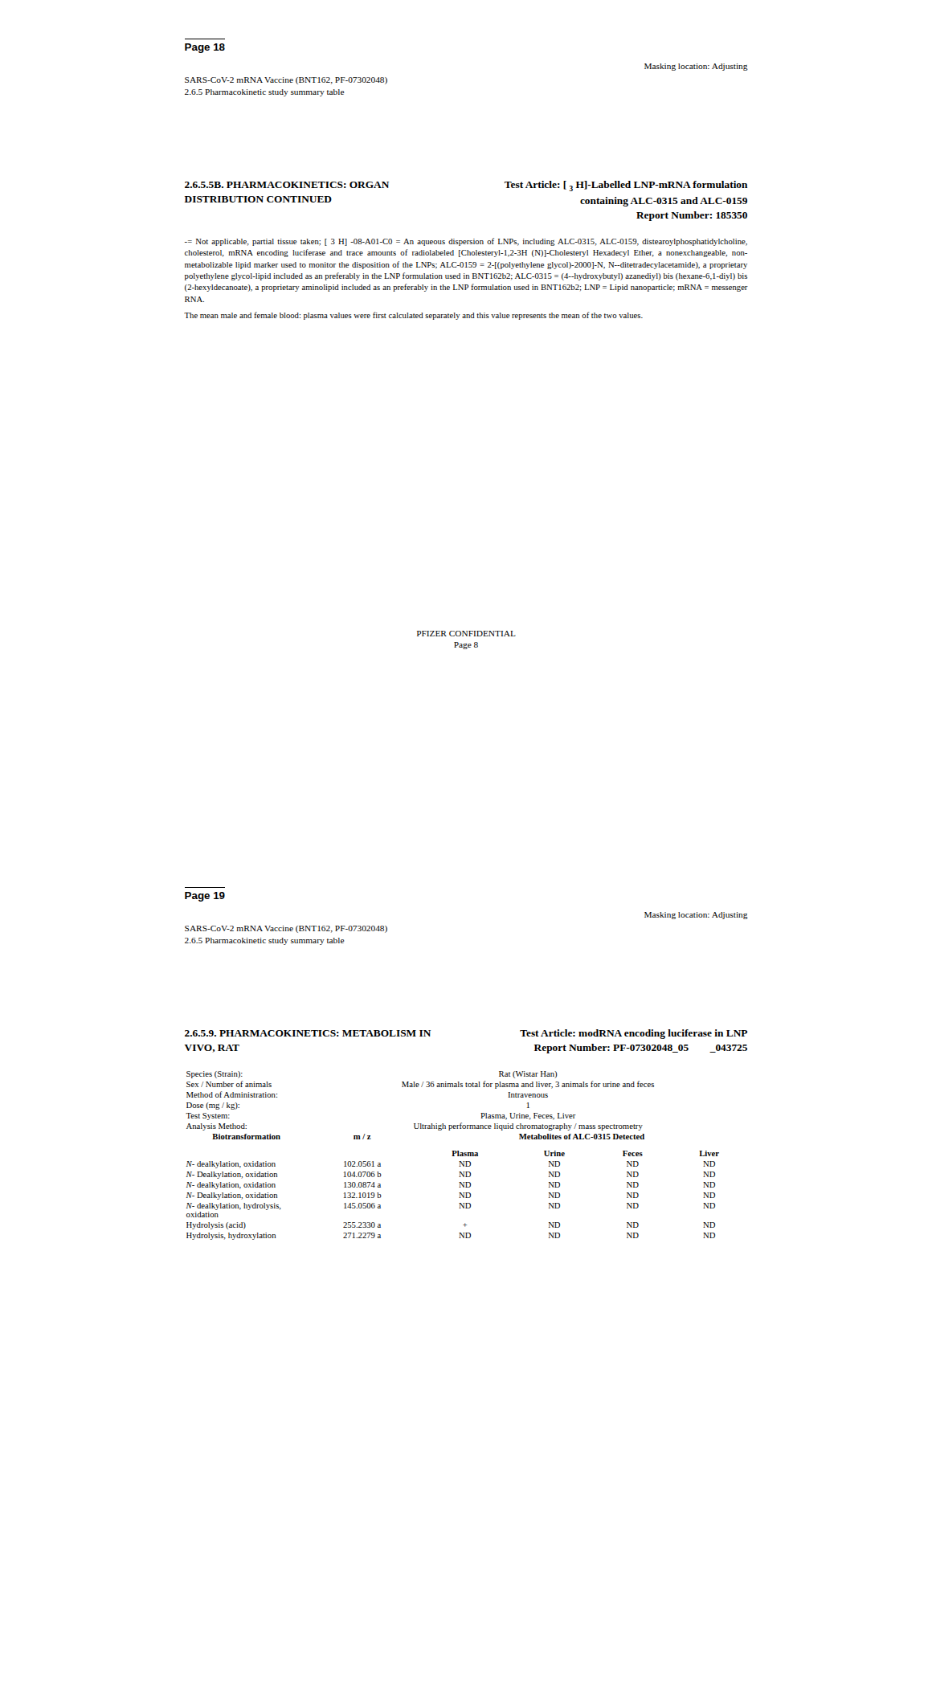Page 18
Masking location: Adjusting
SARS-CoV-2 mRNA Vaccine (BNT162, PF-07302048)
2.6.5 Pharmacokinetic study summary table
2.6.5.5B. PHARMACOKINETICS: ORGAN DISTRIBUTION CONTINUED
Test Article: [ 3 H]-Labelled LNP-mRNA formulation containing ALC-0315 and ALC-0159
Report Number: 185350
-= Not applicable, partial tissue taken; [ 3 H] -08-A01-C0 = An aqueous dispersion of LNPs, including ALC-0315, ALC-0159, distearoylphosphatidylcholine, cholesterol, mRNA encoding luciferase and trace amounts of radiolabeled [Cholesteryl-1,2-3H (N)]-Cholesteryl Hexadecyl Ether, a nonexchangeable, non-metabolizable lipid marker used to monitor the disposition of the LNPs; ALC-0159 = 2-[(polyethylene glycol)-2000]-N, N--ditetradecylacetamide), a proprietary polyethylene glycol-lipid included as an preferably in the LNP formulation used in BNT162b2; ALC-0315 = (4--hydroxybutyl) azanediyl) bis (hexane-6,1-diyl) bis (2-hexyldecanoate), a proprietary aminolipid included as an preferably in the LNP formulation used in BNT162b2; LNP = Lipid nanoparticle; mRNA = messenger RNA.
The mean male and female blood: plasma values were first calculated separately and this value represents the mean of the two values.
PFIZER CONFIDENTIAL
Page 8
Page 19
Masking location: Adjusting
SARS-CoV-2 mRNA Vaccine (BNT162, PF-07302048)
2.6.5 Pharmacokinetic study summary table
2.6.5.9. PHARMACOKINETICS: METABOLISM IN VIVO, RAT
Test Article: modRNA encoding luciferase in LNP
Report Number: PF-07302048_05 _043725
| Species (Strain): | Rat (Wistar Han) |
| Sex / Number of animals | Male / 36 animals total for plasma and liver, 3 animals for urine and feces |
| Method of Administration: | Intravenous |
| Dose (mg / kg): | 1 |
| Test System: | Plasma, Urine, Feces, Liver |
| Analysis Method: | Ultrahigh performance liquid chromatography / mass spectrometry |
| Biotransformation | m / z | Metabolites of ALC-0315 Detected |
| | | Plasma | Urine | Feces | Liver |
| N - dealkylation, oxidation | 102.0561 a | ND | ND | ND | ND |
| N - Dealkylation, oxidation | 104.0706 b | ND | ND | ND | ND |
| N - dealkylation, oxidation | 130.0874 a | ND | ND | ND | ND |
| N - Dealkylation, oxidation | 132.1019 b | ND | ND | ND | ND |
| N - dealkylation, hydrolysis, oxidation | 145.0506 a | ND | ND | ND | ND |
| Hydrolysis (acid) | 255.2330 a | + | ND | ND | ND |
| Hydrolysis, hydroxylation | 271.2279 a | ND | ND | ND | ND |